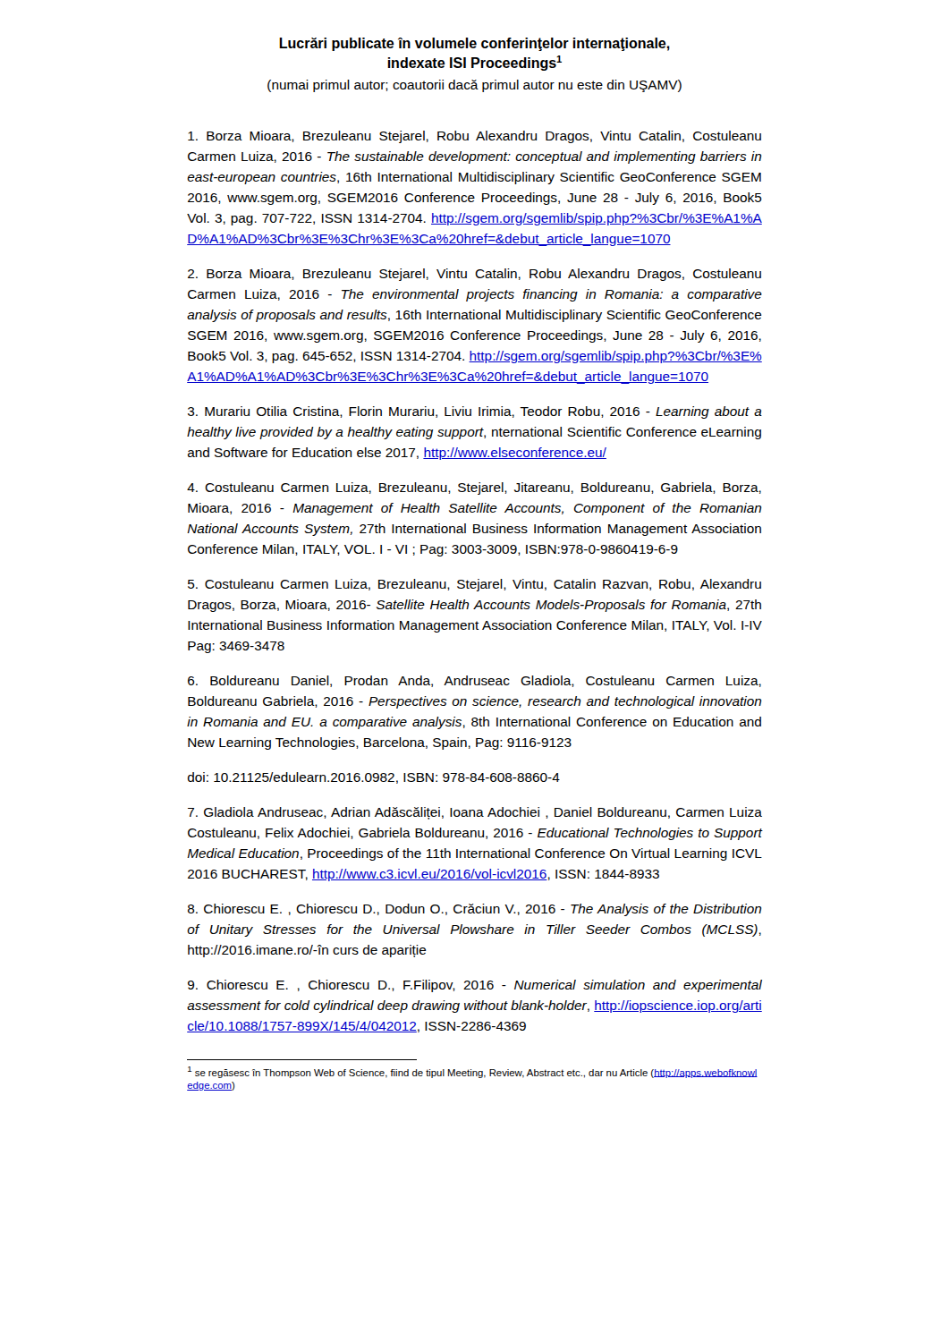Lucrări publicate în volumele conferinţelor internaţionale, indexate ISI Proceedings1
(numai primul autor; coautorii dacă primul autor nu este din UŞAMV)
1. Borza Mioara, Brezuleanu Stejarel, Robu Alexandru Dragos, Vintu Catalin, Costuleanu Carmen Luiza, 2016 - The sustainable development: conceptual and implementing barriers in east-european countries, 16th International Multidisciplinary Scientific GeoConference SGEM 2016, www.sgem.org, SGEM2016 Conference Proceedings, June 28 - July 6, 2016, Book5 Vol. 3, pag. 707-722, ISSN 1314-2704. http://sgem.org/sgemlib/spip.php?%3Cbr/%3E%A1%AD%A1%AD%3Cbr%3E%3Chr%3E%3Ca%20href=&debut_article_langue=1070
2. Borza Mioara, Brezuleanu Stejarel, Vintu Catalin, Robu Alexandru Dragos, Costuleanu Carmen Luiza, 2016 - The environmental projects financing in Romania: a comparative analysis of proposals and results, 16th International Multidisciplinary Scientific GeoConference SGEM 2016, www.sgem.org, SGEM2016 Conference Proceedings, June 28 - July 6, 2016, Book5 Vol. 3, pag. 645-652, ISSN 1314-2704. http://sgem.org/sgemlib/spip.php?%3Cbr/%3E%A1%AD%A1%AD%3Cbr%3E%3Chr%3E%3Ca%20href=&debut_article_langue=1070
3. Murariu Otilia Cristina, Florin Murariu, Liviu Irimia, Teodor Robu, 2016 - Learning about a healthy live provided by a healthy eating support, nternational Scientific Conference eLearning and Software for Education else 2017, http://www.elseconference.eu/
4. Costuleanu Carmen Luiza, Brezuleanu, Stejarel, Jitareanu, Boldureanu, Gabriela, Borza, Mioara, 2016 - Management of Health Satellite Accounts, Component of the Romanian National Accounts System, 27th International Business Information Management Association Conference Milan, ITALY, VOL. I - VI ; Pag: 3003-3009, ISBN:978-0-9860419-6-9
5. Costuleanu Carmen Luiza, Brezuleanu, Stejarel, Vintu, Catalin Razvan, Robu, Alexandru Dragos, Borza, Mioara, 2016- Satellite Health Accounts Models-Proposals for Romania, 27th International Business Information Management Association Conference Milan, ITALY, Vol. I-IV Pag: 3469-3478
6. Boldureanu Daniel, Prodan Anda, Andruseac Gladiola, Costuleanu Carmen Luiza, Boldureanu Gabriela, 2016 - Perspectives on science, research and technological innovation in Romania and EU. a comparative analysis, 8th International Conference on Education and New Learning Technologies, Barcelona, Spain, Pag: 9116-9123
doi: 10.21125/edulearn.2016.0982, ISBN: 978-84-608-8860-4
7. Gladiola Andruseac, Adrian Adăscăliței, Ioana Adochiei , Daniel Boldureanu, Carmen Luiza Costuleanu, Felix Adochiei, Gabriela Boldureanu, 2016 - Educational Technologies to Support Medical Education, Proceedings of the 11th International Conference On Virtual Learning ICVL 2016 BUCHAREST, http://www.c3.icvl.eu/2016/vol-icvl2016, ISSN: 1844-8933
8. Chiorescu E. , Chiorescu D., Dodun O., Crăciun V., 2016 - The Analysis of the Distribution of Unitary Stresses for the Universal Plowshare in Tiller Seeder Combos (MCLSS), http://2016.imane.ro/-în curs de apariție
9. Chiorescu E. , Chiorescu D., F.Filipov, 2016 - Numerical simulation and experimental assessment for cold cylindrical deep drawing without blank-holder, http://iopscience.iop.org/article/10.1088/1757-899X/145/4/042012, ISSN-2286-4369
1 se regăsesc în Thompson Web of Science, fiind de tipul Meeting, Review, Abstract etc., dar nu Article (http://apps.webofknowledge.com)